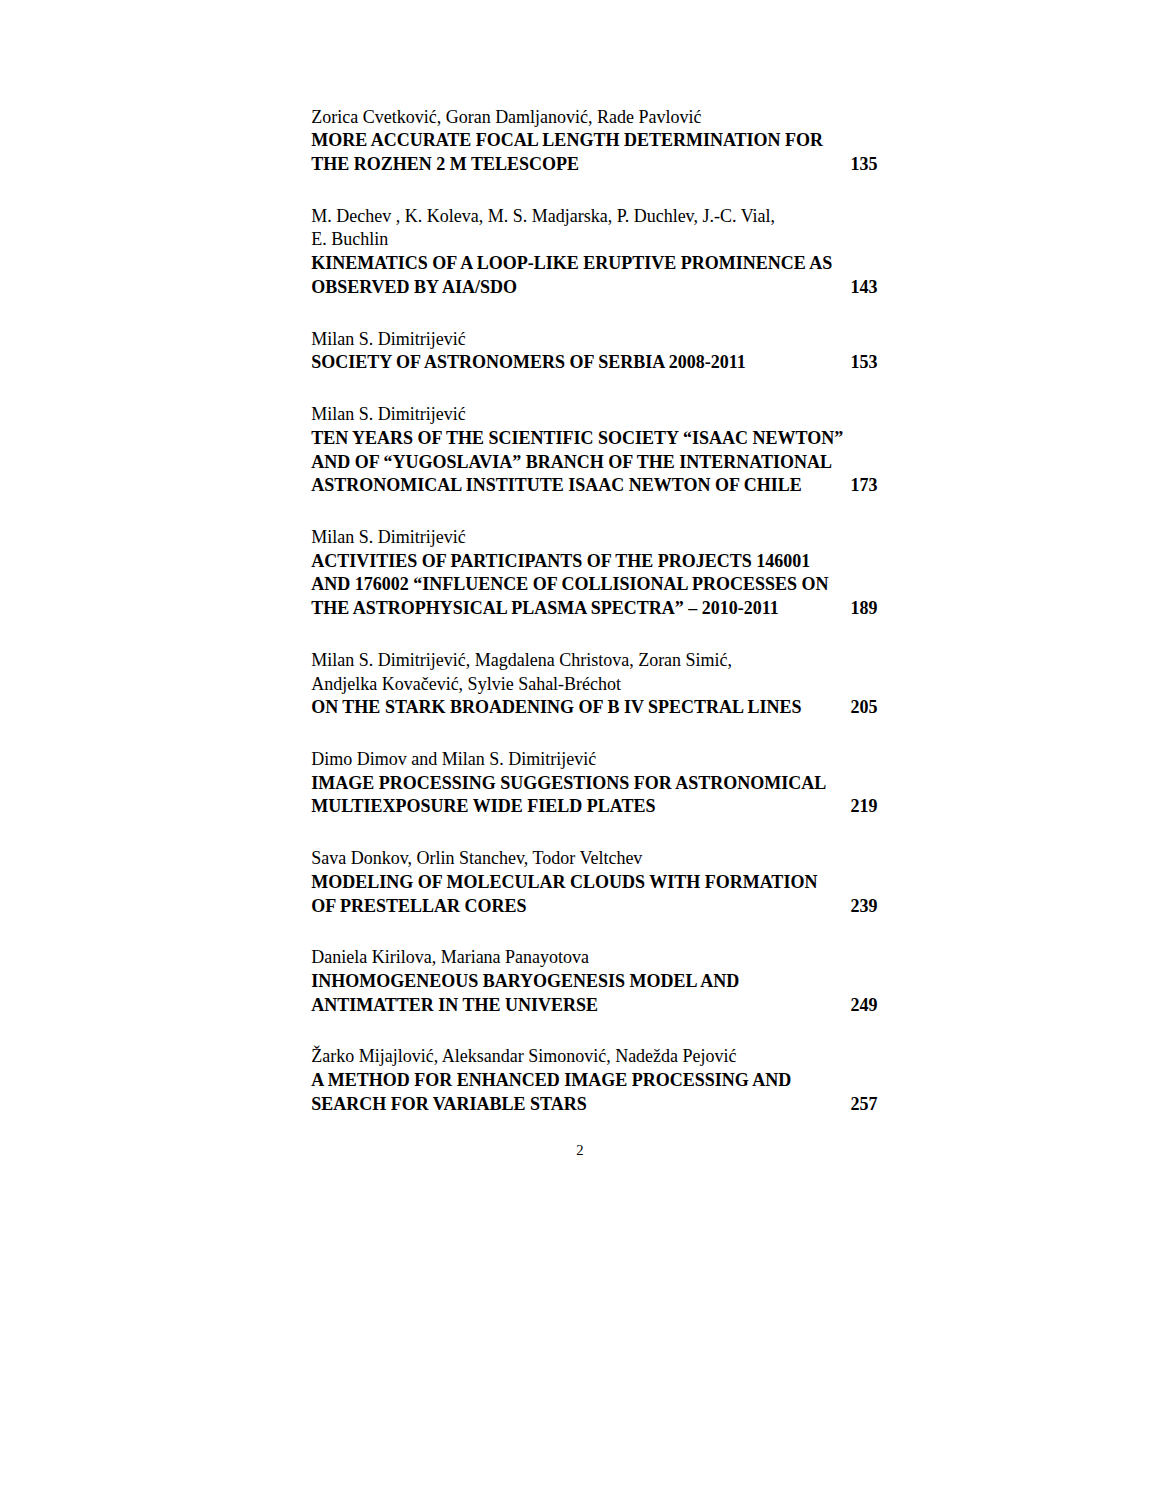Zorica Cvetković, Goran Damljanović, Rade Pavlović MORE ACCURATE FOCAL LENGTH DETERMINATION FOR
THE ROZHEN 2 m TELESCOPE 135
M. Dechev , K. Koleva, M. S. Madjarska, P. Duchlev, J.-C. Vial, E. Buchlin KINEMATICS OF A LOOP-LIKE ERUPTIVE PROMINENCE AS
OBSERVED BY AIA/SDO 143
Milan S. Dimitrijević SOCIETY OF ASTRONOMERS OF SERBIA 2008-2011153
Milan S. Dimitrijević TEN YEARS OF THE SCIENTIFIC SOCIETY “ISAAC NEWTON”
AND OF “YUGOSLAVIA” BRANCH OF THE INTERNATIONAL
ASTRONOMICAL INSTITUTE ISAAC NEWTON OF CHILE 173
Milan S. Dimitrijević ACTIVITIES OF PARTICIPANTS OF THE PROJECTS 146001
AND 176002 “INFLUENCE OF COLLISIONAL PROCESSES ON
THE ASTROPHYSICAL PLASMA SPECTRA” – 2010-2011189
Milan S. Dimitrijević, Magdalena Christova, Zoran Simić, Andjelka Kovačević, Sylvie Sahal-Bréchot ON THE STARK BROADENING OF B IV SPECTRAL LINES 205
Dimo Dimov and Milan S. Dimitrijević IMAGE PROCESSING SUGGESTIONS FOR ASTRONOMICAL
MULTIEXPOSURE WIDE FIELD PLATES 219
Sava Donkov, Orlin Stanchev, Todor Veltchev MODELING OF MOLECULAR CLOUDS WITH FORMATION
OF PRESTELLAR CORES 239
Daniela Kirilova, Mariana Panayotova INHOMOGENEOUS BARYOGENESIS MODEL AND
ANTIMATTER IN THE UNIVERSE 249
Žarko Mijajlović, Aleksandar Simonović, Nadežda Pejović A METHOD FOR ENHANCED IMAGE PROCESSING AND
SEARCH FOR VARIABLE STARS 257
2